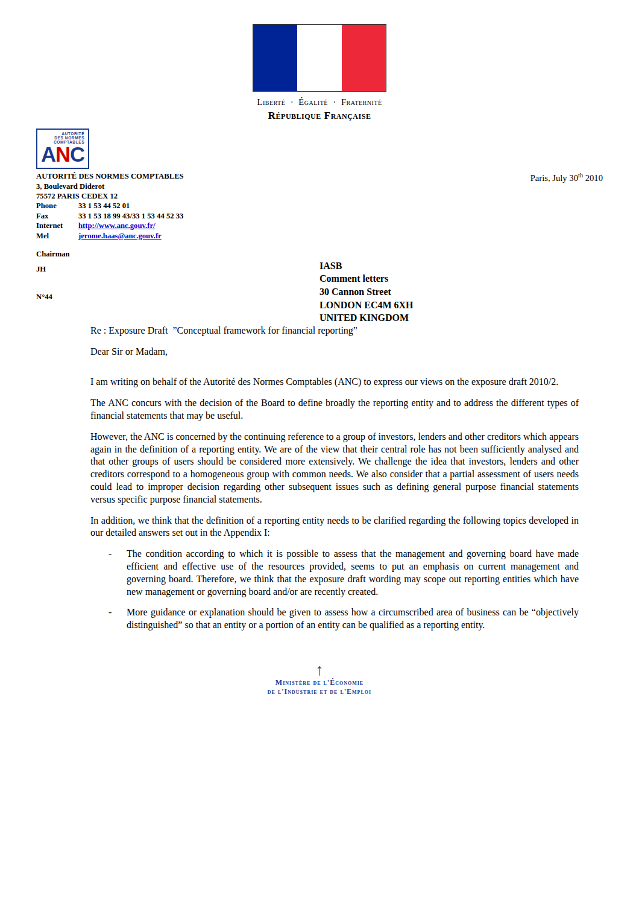Liberté · Égalité · Fraternité
République Française
AUTORITÉ
DES NORMES
COMPTABLES ANC
| AUTORITÉ DES NORMES COMPTABLES 3, Boulevard Diderot 75572 PARIS CEDEX 12 Phone 33 1 53 44 52 01 Fax 33 1 53 18 99 43/33 1 53 44 52 33 Internet http://www.anc.gouv.fr/ Mel jerome.haas@anc.gouv.fr | Paris, July 30 th 2010 |
Chairman
JH
N°44
IASB
Comment letters
30 Cannon Street
LONDON EC4M 6XH
UNITED KINGDOM
Re : Exposure Draft ”Conceptual framework for financial reporting”
Dear Sir or Madam,
I am writing on behalf of the Autorité des Normes Comptables (ANC) to express our views on the exposure draft 2010/2.
The ANC concurs with the decision of the Board to define broadly the reporting entity and to address the different types of financial statements that may be useful.
However, the ANC is concerned by the continuing reference to a group of investors, lenders and other creditors which appears again in the definition of a reporting entity. We are of the view that their central role has not been sufficiently analysed and that other groups of users should be considered more extensively. We challenge the idea that investors, lenders and other creditors correspond to a homogeneous group with common needs. We also consider that a partial assessment of users needs could lead to improper decision regarding other subsequent issues such as defining general purpose financial statements versus specific purpose financial statements.
In addition, we think that the definition of a reporting entity needs to be clarified regarding the following topics developed in our detailed answers set out in the Appendix I:
The condition according to which it is possible to assess that the management and governing board have made efficient and effective use of the resources provided, seems to put an emphasis on current management and governing board. Therefore, we think that the exposure draft wording may scope out reporting entities which have new management or governing board and/or are recently created.
More guidance or explanation should be given to assess how a circumscribed area of business can be “objectively distinguished” so that an entity or a portion of an entity can be qualified as a reporting entity.
↑
Ministère de l'Économie
de l'Industrie et de l'Emploi